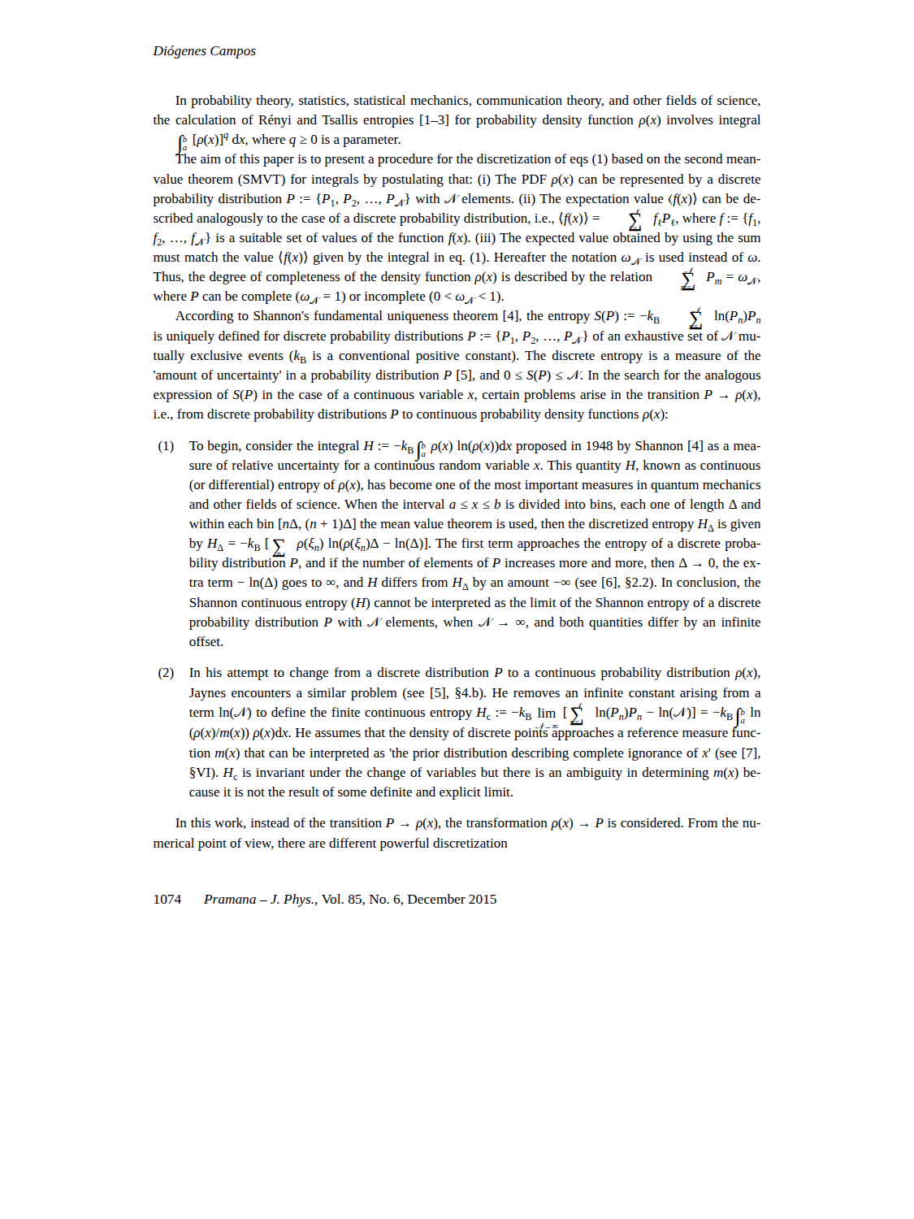Diógenes Campos
In probability theory, statistics, statistical mechanics, communication theory, and other fields of science, the calculation of Rényi and Tsallis entropies [1–3] for probability density function ρ(x) involves integral ∫ba[ρ(x)]q dx, where q ≥ 0 is a parameter.
The aim of this paper is to present a procedure for the discretization of eqs (1) based on the second mean-value theorem (SMVT) for integrals by postulating that: (i) The PDF ρ(x) can be represented by a discrete probability distribution P := {P1, P2, …, P𝒩} with 𝒩 elements. (ii) The expectation value ⟨f(x)⟩ can be described analogously to the case of a discrete probability distribution, i.e., ⟨f(x)⟩ = ∑𝒩ℓ=1 fℓPℓ, where f := {f1, f2, …, f𝒩} is a suitable set of values of the function f(x). (iii) The expected value obtained by using the sum must match the value ⟨f(x)⟩ given by the integral in eq. (1). Hereafter the notation ω𝒩 is used instead of ω. Thus, the degree of completeness of the density function ρ(x) is described by the relation ∑𝒩m=1 Pm = ω𝒩, where P can be complete (ω𝒩 = 1) or incomplete (0 < ω𝒩 < 1).
According to Shannon's fundamental uniqueness theorem [4], the entropy S(P) := −kB ∑𝒩n=1ln(Pn)Pn is uniquely defined for discrete probability distributions P := {P1, P2, …, P𝒩} of an exhaustive set of 𝒩 mutually exclusive events (kB is a conventional positive constant). The discrete entropy is a measure of the 'amount of uncertainty' in a probability distribution P [5], and 0 ≤ S(P) ≤ 𝒩. In the search for the analogous expression of S(P) in the case of a continuous variable x, certain problems arise in the transition P → ρ(x), i.e., from discrete probability distributions P to continuous probability density functions ρ(x):
To begin, consider the integral H := −kB∫ba ρ(x) ln(ρ(x))dx proposed in 1948 by Shannon [4] as a measure of relative uncertainty for a continuous random variable x. This quantity H, known as continuous (or differential) entropy of ρ(x), has become one of the most important measures in quantum mechanics and other fields of science. When the interval a ≤ x ≤ b is divided into bins, each one of length Δ and within each bin [n Δ, (n + 1)Δ] the mean value theorem is used, then the discretized entropy HΔ is given by HΔ = −kB [∑n ρ(ξn) ln(ρ(ξn)Δ − ln(Δ)]. The first term approaches the entropy of a discrete probability distribution P, and if the number of elements of P increases more and more, then Δ → 0, the extra term − ln(Δ) goes to ∞, and H differs from HΔ by an amount −∞ (see [6], §2.2). In conclusion, the Shannon continuous entropy (H) cannot be interpreted as the limit of the Shannon entropy of a discrete probability distribution P with 𝒩 elements, when 𝒩 → ∞, and both quantities differ by an infinite offset.
In his attempt to change from a discrete distribution P to a continuous probability distribution ρ(x), Jaynes encounters a similar problem (see [5], §4.b). He removes an infinite constant arising from a term ln(𝒩) to define the finite continuous entropy Hc := −kB lim𝒩→∞[∑𝒩n=1ln(Pn)Pn − ln(𝒩)] = −kB∫baln (ρ(x)/m(x)) ρ(x)dx. He assumes that the density of discrete points approaches a reference measure function m(x) that can be interpreted as 'the prior distribution describing complete ignorance of x' (see [7], §VI). Hc is invariant under the change of variables but there is an ambiguity in determining m(x) because it is not the result of some definite and explicit limit.
In this work, instead of the transition P → ρ(x), the transformation ρ(x) → P is considered. From the numerical point of view, there are different powerful discretization
1074 Pramana – J. Phys., Vol. 85, No. 6, December 2015